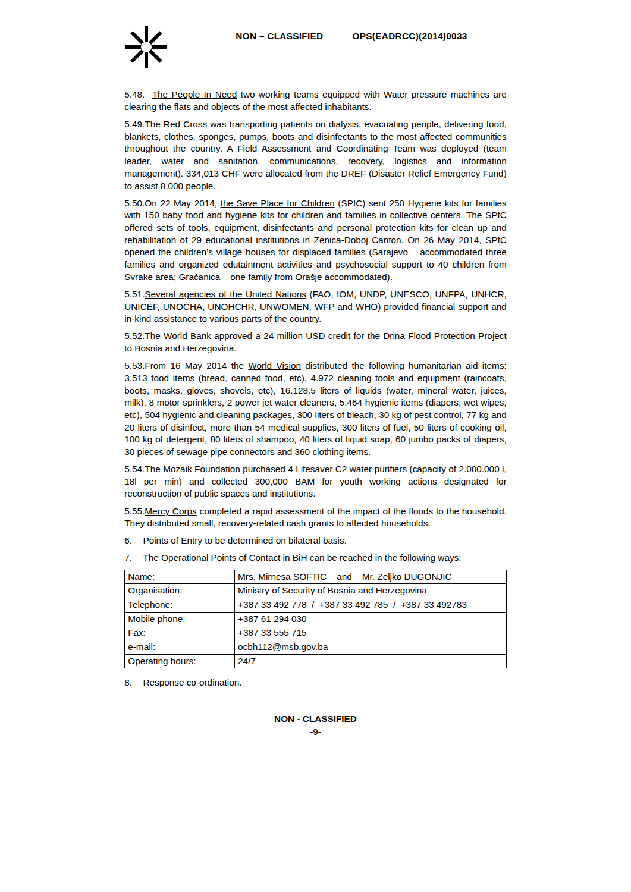NON – CLASSIFIED OPS(EADRCC)(2014)0033
5.48. The People In Need two working teams equipped with Water pressure machines are clearing the flats and objects of the most affected inhabitants.
5.49. The Red Cross was transporting patients on dialysis, evacuating people, delivering food, blankets, clothes, sponges, pumps, boots and disinfectants to the most affected communities throughout the country. A Field Assessment and Coordinating Team was deployed (team leader, water and sanitation, communications, recovery, logistics and information management). 334,013 CHF were allocated from the DREF (Disaster Relief Emergency Fund) to assist 8,000 people.
5.50. On 22 May 2014, the Save Place for Children (SPfC) sent 250 Hygiene kits for families with 150 baby food and hygiene kits for children and families in collective centers. The SPfC offered sets of tools, equipment, disinfectants and personal protection kits for clean up and rehabilitation of 29 educational institutions in Zenica-Doboj Canton. On 26 May 2014, SPfC opened the children’s village houses for displaced families (Sarajevo – accommodated three families and organized edutainment activities and psychosocial support to 40 children from Svrake area; Gračanica – one family from Orašje accommodated).
5.51. Several agencies of the United Nations (FAO, IOM, UNDP, UNESCO, UNFPA, UNHCR, UNICEF, UNOCHA, UNOHCHR, UNWOMEN, WFP and WHO) provided financial support and in-kind assistance to various parts of the country.
5.52. The World Bank approved a 24 million USD credit for the Drina Flood Protection Project to Bosnia and Herzegovina.
5.53. From 16 May 2014 the World Vision distributed the following humanitarian aid items: 3,513 food items (bread, canned food, etc), 4.972 cleaning tools and equipment (raincoats, boots, masks, gloves, shovels, etc), 16.128.5 liters of liquids (water, mineral water, juices, milk), 8 motor sprinklers, 2 power jet water cleaners, 5.464 hygienic items (diapers, wet wipes, etc), 504 hygienic and cleaning packages, 300 liters of bleach, 30 kg of pest control, 77 kg and 20 liters of disinfect, more than 54 medical supplies, 300 liters of fuel, 50 liters of cooking oil, 100 kg of detergent, 80 liters of shampoo, 40 liters of liquid soap, 60 jumbo packs of diapers, 30 pieces of sewage pipe connectors and 360 clothing items.
5.54. The Mozaik Foundation purchased 4 Lifesaver C2 water purifiers (capacity of 2.000.000 l, 18l per min) and collected 300,000 BAM for youth working actions designated for reconstruction of public spaces and institutions.
5.55. Mercy Corps completed a rapid assessment of the impact of the floods to the household. They distributed small, recovery-related cash grants to affected households.
6. Points of Entry to be determined on bilateral basis.
7. The Operational Points of Contact in BiH can be reached in the following ways:
| Name: | Mrs. Mirnesa SOFTIC and Mr. Zeljko DUGONJIC |
| Organisation: | Ministry of Security of Bosnia and Herzegovina |
| Telephone: | +387 33 492 778 / +387 33 492 785 / +387 33 492783 |
| Mobile phone: | +387 61 294 030 |
| Fax: | +387 33 555 715 |
| e-mail: | ocbh112@msb.gov.ba |
| Operating hours: | 24/7 |
8. Response co-ordination.
NON - CLASSIFIED
-9-